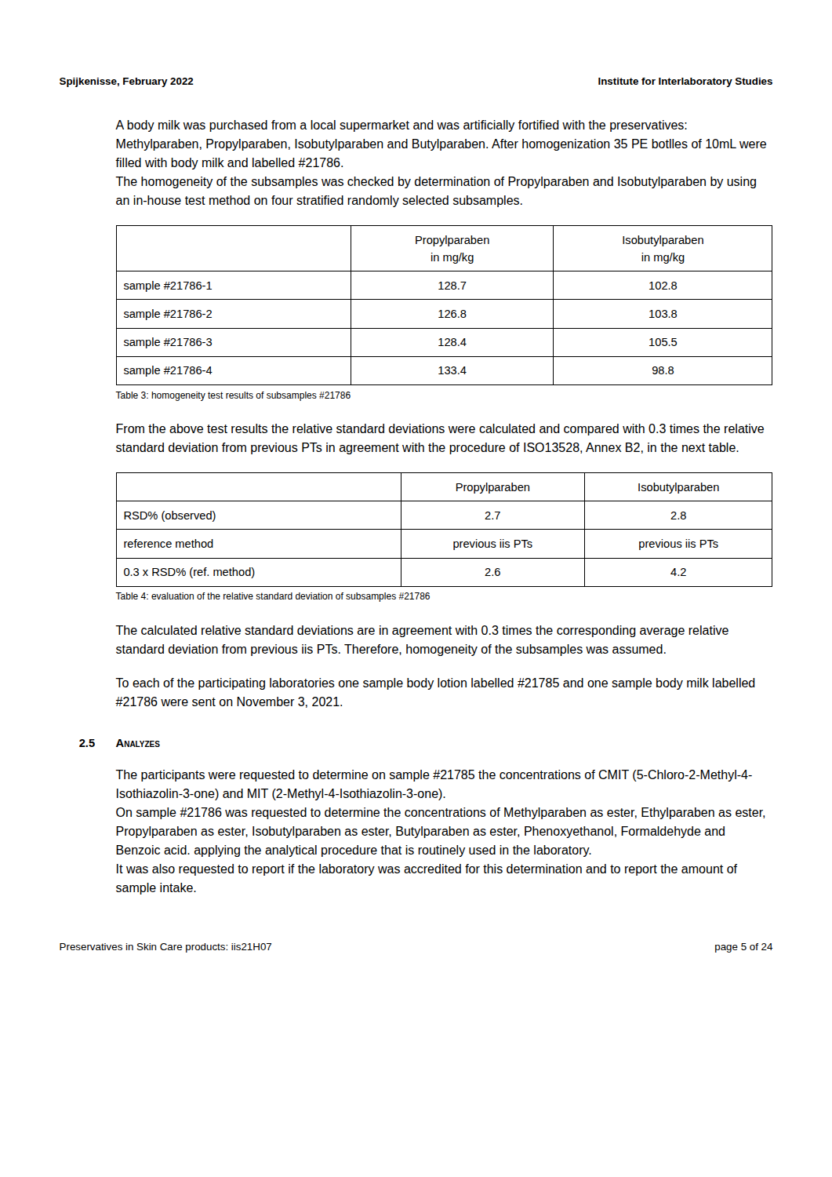Spijkenisse, February 2022 Institute for Interlaboratory Studies
A body milk was purchased from a local supermarket and was artificially fortified with the preservatives: Methylparaben, Propylparaben, Isobutylparaben and Butylparaben. After homogenization 35 PE botlles of 10mL were filled with body milk and labelled #21786.
The homogeneity of the subsamples was checked by determination of Propylparaben and Isobutylparaben by using an in-house test method on four stratified randomly selected subsamples.
Table 3: homogeneity test results of subsamples #21786
| | Propylparaben in mg/kg | Isobutylparaben in mg/kg |
| --- | --- | --- |
| sample #21786-1 | 128.7 | 102.8 |
| sample #21786-2 | 126.8 | 103.8 |
| sample #21786-3 | 128.4 | 105.5 |
| sample #21786-4 | 133.4 | 98.8 |
From the above test results the relative standard deviations were calculated and compared with 0.3 times the relative standard deviation from previous PTs in agreement with the procedure of ISO13528, Annex B2, in the next table.
Table 4: evaluation of the relative standard deviation of subsamples #21786
| | Propylparaben | Isobutylparaben |
| --- | --- | --- |
| RSD% (observed) | 2.7 | 2.8 |
| reference method | previous iis PTs | previous iis PTs |
| 0.3 x RSD% (ref. method) | 2.6 | 4.2 |
The calculated relative standard deviations are in agreement with 0.3 times the corresponding average relative standard deviation from previous iis PTs. Therefore, homogeneity of the subsamples was assumed.
To each of the participating laboratories one sample body lotion labelled #21785 and one sample body milk labelled #21786 were sent on November 3, 2021.
2.5 Analyzes
The participants were requested to determine on sample #21785 the concentrations of CMIT (5-Chloro-2-Methyl-4-Isothiazolin-3-one) and MIT (2-Methyl-4-Isothiazolin-3-one).
On sample #21786 was requested to determine the concentrations of Methylparaben as ester, Ethylparaben as ester, Propylparaben as ester, Isobutylparaben as ester, Butylparaben as ester, Phenoxyethanol, Formaldehyde and Benzoic acid. applying the analytical procedure that is routinely used in the laboratory.
It was also requested to report if the laboratory was accredited for this determination and to report the amount of sample intake.
Preservatives in Skin Care products: iis21H07 page 5 of 24